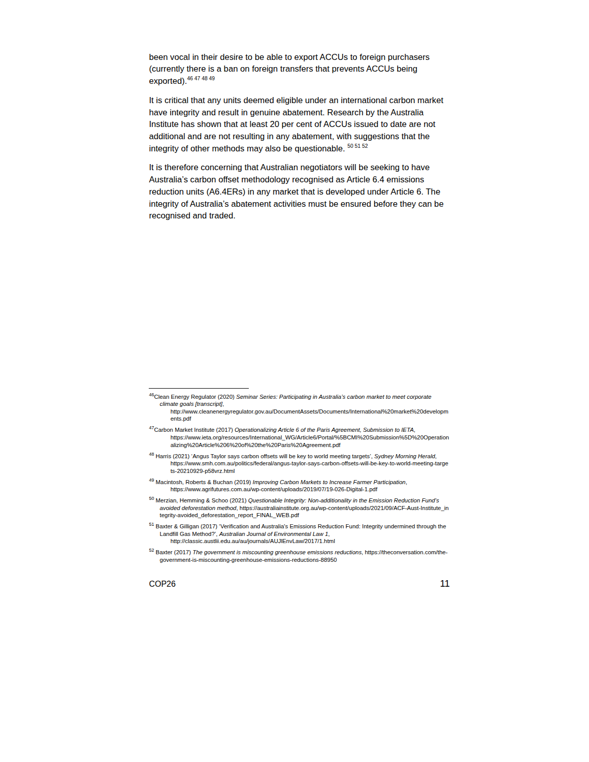been vocal in their desire to be able to export ACCUs to foreign purchasers (currently there is a ban on foreign transfers that prevents ACCUs being exported).46 47 48 49
It is critical that any units deemed eligible under an international carbon market have integrity and result in genuine abatement. Research by the Australia Institute has shown that at least 20 per cent of ACCUs issued to date are not additional and are not resulting in any abatement, with suggestions that the integrity of other methods may also be questionable. 50 51 52
It is therefore concerning that Australian negotiators will be seeking to have Australia’s carbon offset methodology recognised as Article 6.4 emissions reduction units (A6.4ERs) in any market that is developed under Article 6. The integrity of Australia’s abatement activities must be ensured before they can be recognised and traded.
46 Clean Energy Regulator (2020) Seminar Series: Participating in Australia’s carbon market to meet corporate climate goals [transcript], http://www.cleanenergyregulator.gov.au/DocumentAssets/Documents/International%20market%20developments.pdf
47 Carbon Market Institute (2017) Operationalizing Article 6 of the Paris Agreement, Submission to IETA, https://www.ieta.org/resources/International_WG/Article6/Portal/%5BCMI%20Submission%5D%20Operationalizing%20Article%206%20of%20the%20Paris%20Agreement.pdf
48 Harris (2021) ‘Angus Taylor says carbon offsets will be key to world meeting targets’, Sydney Morning Herald, https://www.smh.com.au/politics/federal/angus-taylor-says-carbon-offsets-will-be-key-to-world-meeting-targets-20210929-p58vrz.html
49 Macintosh, Roberts & Buchan (2019) Improving Carbon Markets to Increase Farmer Participation, https://www.agrifutures.com.au/wp-content/uploads/2019/07/19-026-Digital-1.pdf
50 Merzian, Hemming & Schoo (2021) Questionable Integrity: Non-additionality in the Emission Reduction Fund’s avoided deforestation method, https://australiainstitute.org.au/wp-content/uploads/2021/09/ACF-Aust-Institute_integrity-avoided_deforestation_report_FINAL_WEB.pdf
51 Baxter & Gilligan (2017) ‘Verification and Australia's Emissions Reduction Fund: Integrity undermined through the Landfill Gas Method?’, Australian Journal of Environmental Law 1, http://classic.austlii.edu.au/au/journals/AUJlEnvLaw/2017/1.html
52 Baxter (2017) The government is miscounting greenhouse emissions reductions, https://theconversation.com/the-government-is-miscounting-greenhouse-emissions-reductions-88950
COP26 11